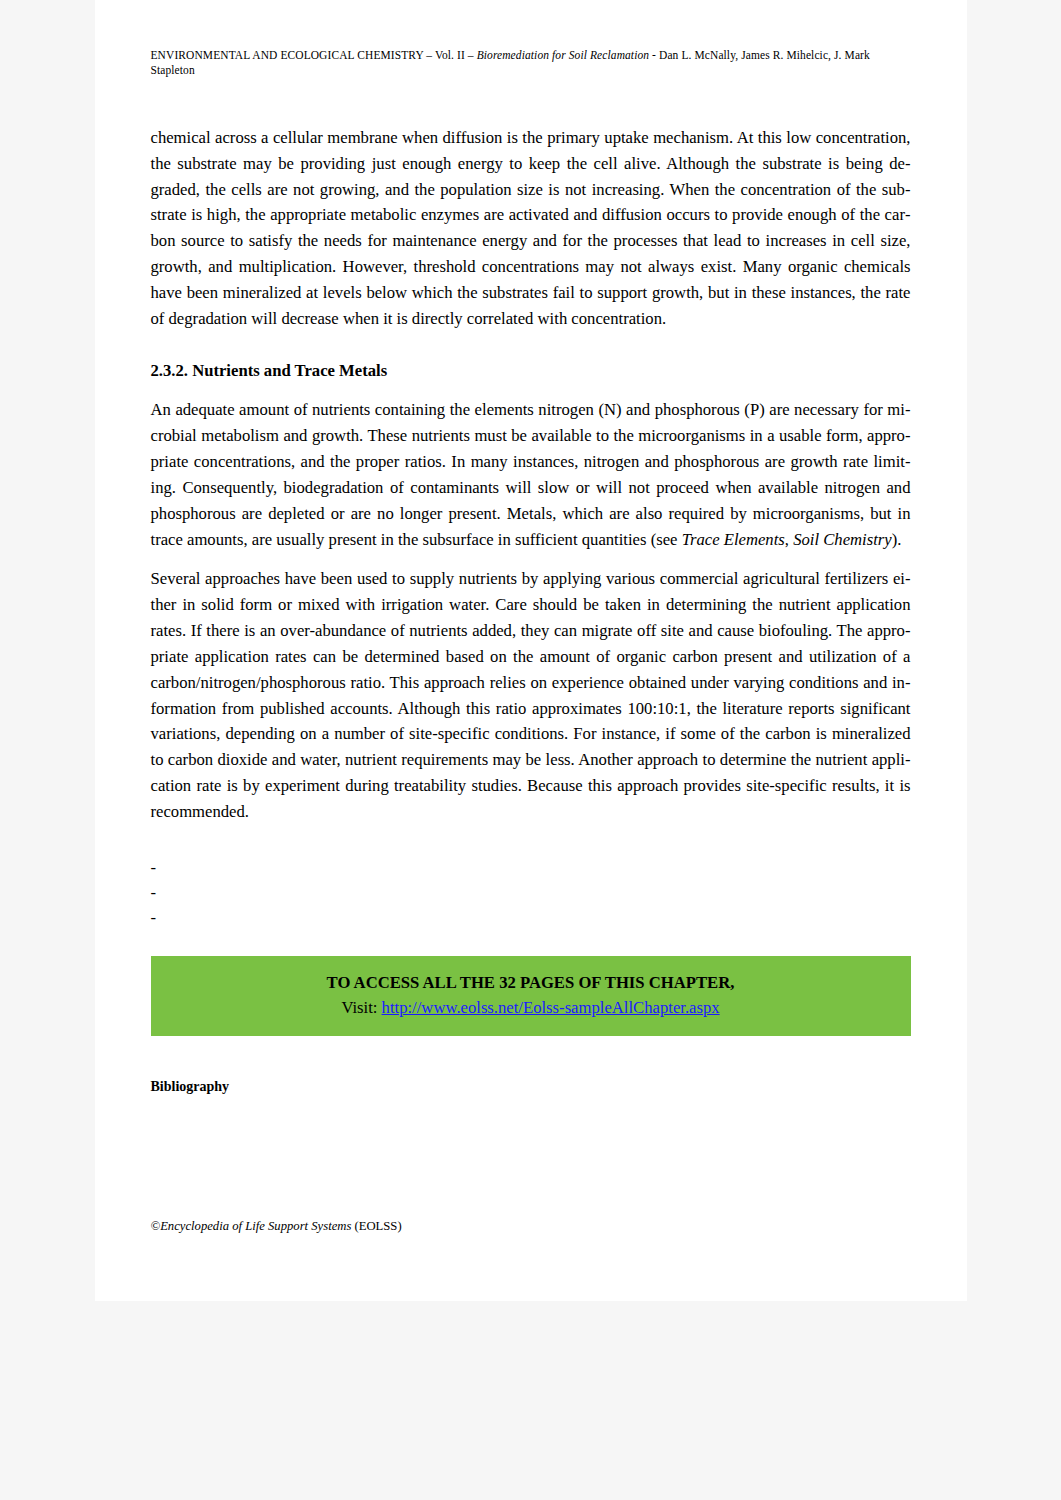ENVIRONMENTAL AND ECOLOGICAL CHEMISTRY – Vol. II – Bioremediation for Soil Reclamation - Dan L. McNally, James R. Mihelcic, J. Mark Stapleton
chemical across a cellular membrane when diffusion is the primary uptake mechanism. At this low concentration, the substrate may be providing just enough energy to keep the cell alive. Although the substrate is being degraded, the cells are not growing, and the population size is not increasing. When the concentration of the substrate is high, the appropriate metabolic enzymes are activated and diffusion occurs to provide enough of the carbon source to satisfy the needs for maintenance energy and for the processes that lead to increases in cell size, growth, and multiplication. However, threshold concentrations may not always exist. Many organic chemicals have been mineralized at levels below which the substrates fail to support growth, but in these instances, the rate of degradation will decrease when it is directly correlated with concentration.
2.3.2. Nutrients and Trace Metals
An adequate amount of nutrients containing the elements nitrogen (N) and phosphorous (P) are necessary for microbial metabolism and growth. These nutrients must be available to the microorganisms in a usable form, appropriate concentrations, and the proper ratios. In many instances, nitrogen and phosphorous are growth rate limiting. Consequently, biodegradation of contaminants will slow or will not proceed when available nitrogen and phosphorous are depleted or are no longer present. Metals, which are also required by microorganisms, but in trace amounts, are usually present in the subsurface in sufficient quantities (see Trace Elements, Soil Chemistry).
Several approaches have been used to supply nutrients by applying various commercial agricultural fertilizers either in solid form or mixed with irrigation water. Care should be taken in determining the nutrient application rates. If there is an over-abundance of nutrients added, they can migrate off site and cause biofouling. The appropriate application rates can be determined based on the amount of organic carbon present and utilization of a carbon/nitrogen/phosphorous ratio. This approach relies on experience obtained under varying conditions and information from published accounts. Although this ratio approximates 100:10:1, the literature reports significant variations, depending on a number of site-specific conditions. For instance, if some of the carbon is mineralized to carbon dioxide and water, nutrient requirements may be less. Another approach to determine the nutrient application rate is by experiment during treatability studies. Because this approach provides site-specific results, it is recommended.
- - -
TO ACCESS ALL THE 32 PAGES OF THIS CHAPTER,
Visit: http://www.eolss.net/Eolss-sampleAllChapter.aspx
Bibliography
©Encyclopedia of Life Support Systems (EOLSS)